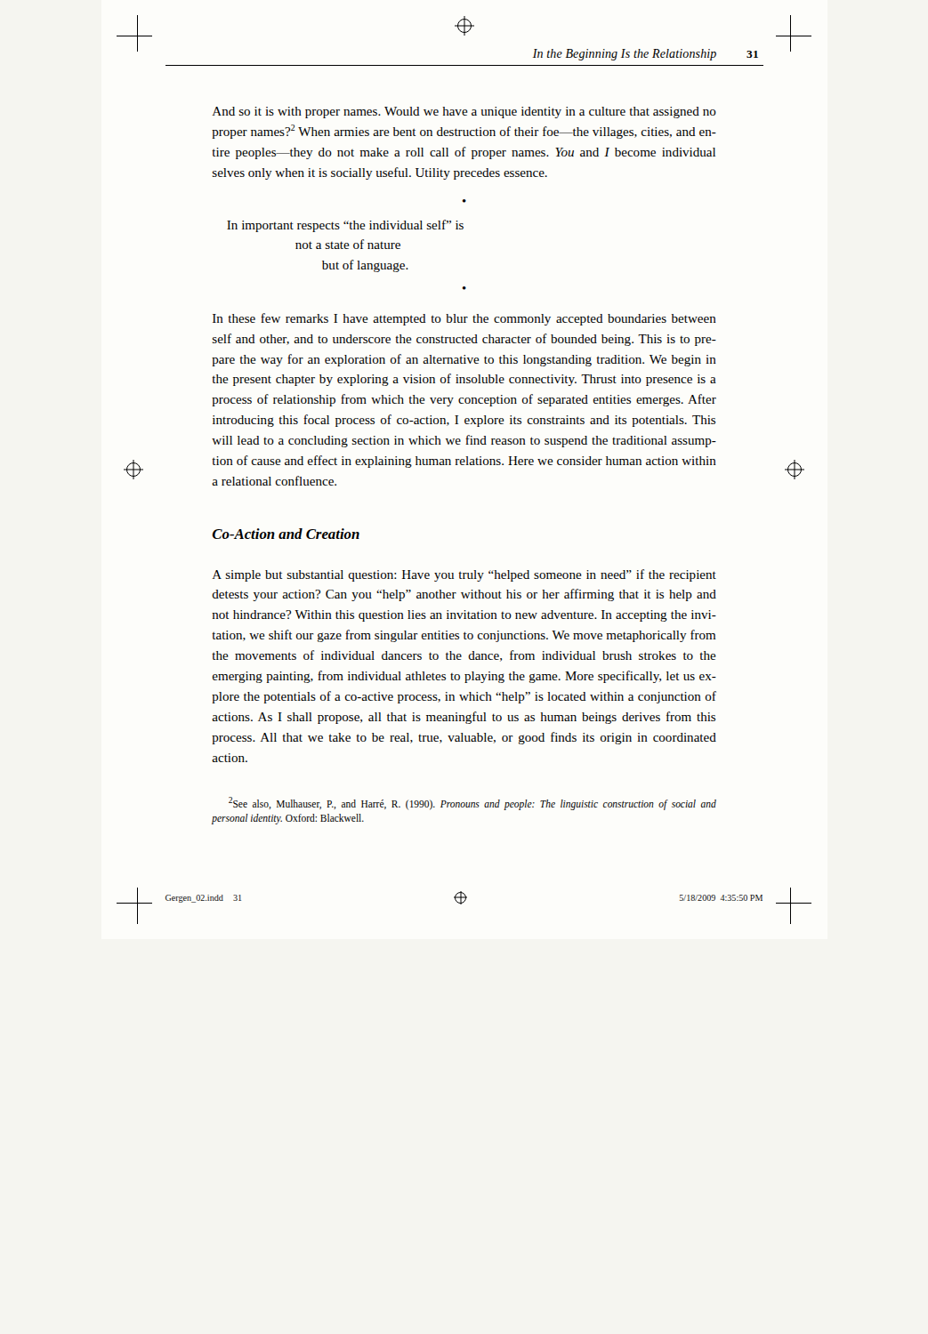In the Beginning Is the Relationship 31
And so it is with proper names. Would we have a unique identity in a culture that assigned no proper names?2 When armies are bent on destruction of their foe—the villages, cities, and entire peoples—they do not make a roll call of proper names. You and I become individual selves only when it is socially useful. Utility precedes essence.
•
In important respects “the individual self” is
not a state of nature
but of language.
•
In these few remarks I have attempted to blur the commonly accepted boundaries between self and other, and to underscore the constructed character of bounded being. This is to prepare the way for an exploration of an alternative to this longstanding tradition. We begin in the present chapter by exploring a vision of insoluble connectivity. Thrust into presence is a process of relationship from which the very conception of separated entities emerges. After introducing this focal process of co-action, I explore its constraints and its potentials. This will lead to a concluding section in which we find reason to suspend the traditional assumption of cause and effect in explaining human relations. Here we consider human action within a relational confluence.
Co-Action and Creation
A simple but substantial question: Have you truly “helped someone in need” if the recipient detests your action? Can you “help” another without his or her affirming that it is help and not hindrance? Within this question lies an invitation to new adventure. In accepting the invitation, we shift our gaze from singular entities to conjunctions. We move metaphorically from the movements of individual dancers to the dance, from individual brush strokes to the emerging painting, from individual athletes to playing the game. More specifically, let us explore the potentials of a co-active process, in which “help” is located within a conjunction of actions. As I shall propose, all that is meaningful to us as human beings derives from this process. All that we take to be real, true, valuable, or good finds its origin in coordinated action.
2See also, Mulhauser, P., and Harré, R. (1990). Pronouns and people: The linguistic construction of social and personal identity. Oxford: Blackwell.
Gergen_02.indd31
5/18/2009 4:35:50 PM